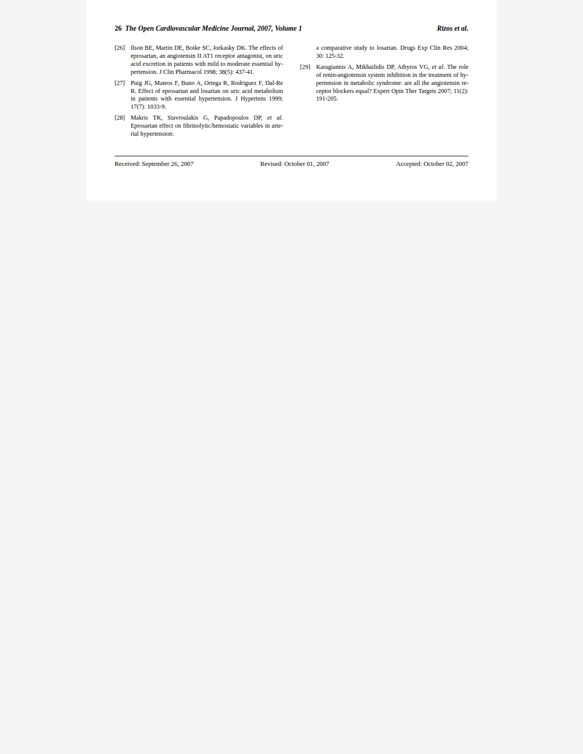26 The Open Cardiovascular Medicine Journal, 2007, Volume 1
Rizos et al.
[26] Ilson BE, Martin DE, Boike SC, Jorkasky DK. The effects of eprosartan, an angiotensin II AT1 receptor antagonist, on uric acid excretion in patients with mild to moderate essential hypertension. J Clin Pharmacol 1998; 38(5): 437-41.
[27] Puig JG, Mateos F, Buno A, Ortega R, Rodriguez F, Dal-Re R. Effect of eprosartan and losartan on uric acid metabolism in patients with essential hypertension. J Hypertens 1999; 17(7): 1033-9.
[28] Makris TK, Stavroulakis G, Papadopoulos DP, et al. Eprosartan effect on fibrinolytic/hemostatic variables in arterial hypertension:
[00] a comparative study to losartan. Drugs Exp Clin Res 2004; 30: 125-32.
[29] Karagiannis A, Mikhailidis DP, Athyros VG, et al. The role of renin-angiotensin system inhibition in the treatment of hypertension in metabolic syndrome: are all the angiotensin receptor blockers equal? Expert Opin Ther Targets 2007; 11(2): 191-205.
Received: September 26, 2007 Revised: October 01, 2007 Accepted: October 02, 2007